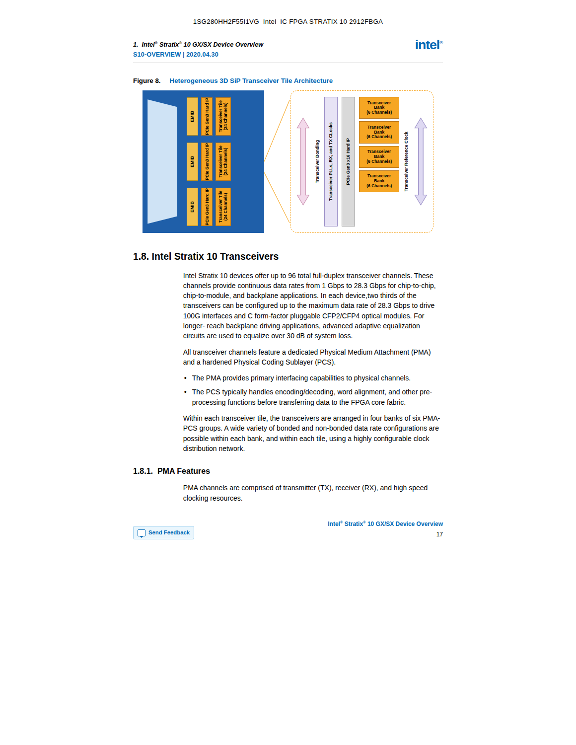1SG280HH2F55I1VG Intel IC FPGA STRATIX 10 2912FBGA
1. Intel® Stratix® 10 GX/SX Device Overview
S10-OVERVIEW | 2020.04.30
intel®
Figure 8. Heterogeneous 3D SiP Transceiver Tile Architecture
EMIB
PCIe Gen3 Hard IP
Transceiver Tile
(24 Channels)
EMIB
PCIe Gen3 Hard IP
Transceiver Tile
(24 Channels)
EMIB
PCIe Gen3 Hard IP
Transceiver Tile
(24 Channels)
Transceiver Bonding
Transceiver PLLs, RX, and TX CLocks
PCIe Gen3 x16 Hard IP
Transceiver
Bank
(6 Channels)
Transceiver
Bank
(6 Channels)
Transceiver
Bank
(6 Channels)
Transceiver
Bank
(6 Channels)
Transceiver Reference Clock
1.8. Intel Stratix 10 Transceivers
Intel Stratix 10 devices offer up to 96 total full-duplex transceiver channels. These channels provide continuous data rates from 1 Gbps to 28.3 Gbps for chip-to-chip, chip-to-module, and backplane applications. In each device,two thirds of the transceivers can be configured up to the maximum data rate of 28.3 Gbps to drive 100G interfaces and C form-factor pluggable CFP2/CFP4 optical modules. For longer- reach backplane driving applications, advanced adaptive equalization circuits are used to equalize over 30 dB of system loss.
All transceiver channels feature a dedicated Physical Medium Attachment (PMA) and a hardened Physical Coding Sublayer (PCS).
The PMA provides primary interfacing capabilities to physical channels.
The PCS typically handles encoding/decoding, word alignment, and other pre- processing functions before transferring data to the FPGA core fabric.
Within each transceiver tile, the transceivers are arranged in four banks of six PMA- PCS groups. A wide variety of bonded and non-bonded data rate configurations are possible within each bank, and within each tile, using a highly configurable clock distribution network.
1.8.1. PMA Features
PMA channels are comprised of transmitter (TX), receiver (RX), and high speed clocking resources.
Send Feedback
Intel® Stratix® 10 GX/SX Device Overview
17